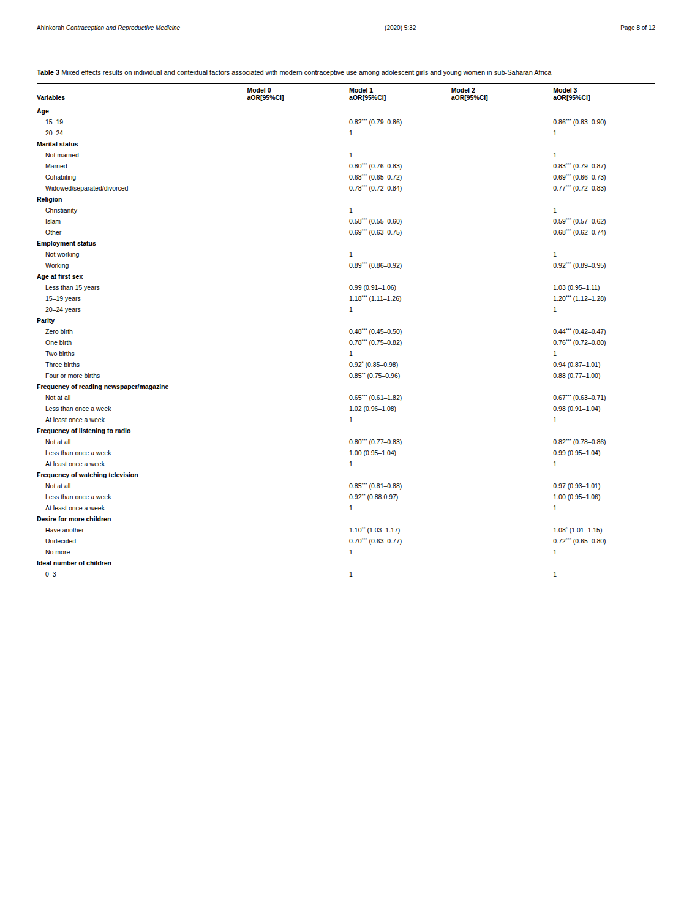Ahinkorah Contraception and Reproductive Medicine
(2020) 5:32
Page 8 of 12
Table 3 Mixed effects results on individual and contextual factors associated with modern contraceptive use among adolescent girls and young women in sub-Saharan Africa
| Variables | Model 0 aOR[95%CI] | Model 1 aOR[95%CI] | Model 2 aOR[95%CI] | Model 3 aOR[95%CI] |
| --- | --- | --- | --- | --- |
| Age | | | | |
| 15–19 | | 0.82 *** (0.79–0.86) | | 0.86 *** (0.83–0.90) |
| 20–24 | | 1 | | 1 |
| Marital status | | | | |
| Not married | | 1 | | 1 |
| Married | | 0.80 *** (0.76–0.83) | | 0.83 *** (0.79–0.87) |
| Cohabiting | | 0.68 *** (0.65–0.72) | | 0.69 *** (0.66–0.73) |
| Widowed/separated/divorced | | 0.78 *** (0.72–0.84) | | 0.77 *** (0.72–0.83) |
| Religion | | | | |
| Christianity | | 1 | | 1 |
| Islam | | 0.58 *** (0.55–0.60) | | 0.59 *** (0.57–0.62) |
| Other | | 0.69 *** (0.63–0.75) | | 0.68 *** (0.62–0.74) |
| Employment status | | | | |
| Not working | | 1 | | 1 |
| Working | | 0.89 *** (0.86–0.92) | | 0.92 *** (0.89–0.95) |
| Age at first sex | | | | |
| Less than 15 years | | 0.99 (0.91–1.06) | | 1.03 (0.95–1.11) |
| 15–19 years | | 1.18 *** (1.11–1.26) | | 1.20 *** (1.12–1.28) |
| 20–24 years | | 1 | | 1 |
| Parity | | | | |
| Zero birth | | 0.48 *** (0.45–0.50) | | 0.44 *** (0.42–0.47) |
| One birth | | 0.78 *** (0.75–0.82) | | 0.76 *** (0.72–0.80) |
| Two births | | 1 | | 1 |
| Three births | | 0.92 * (0.85–0.98) | | 0.94 (0.87–1.01) |
| Four or more births | | 0.85 ** (0.75–0.96) | | 0.88 (0.77–1.00) |
| Frequency of reading newspaper/magazine | | | | |
| Not at all | | 0.65 *** (0.61–1.82) | | 0.67 *** (0.63–0.71) |
| Less than once a week | | 1.02 (0.96–1.08) | | 0.98 (0.91–1.04) |
| At least once a week | | 1 | | 1 |
| Frequency of listening to radio | | | | |
| Not at all | | 0.80 *** (0.77–0.83) | | 0.82 *** (0.78–0.86) |
| Less than once a week | | 1.00 (0.95–1.04) | | 0.99 (0.95–1.04) |
| At least once a week | | 1 | | 1 |
| Frequency of watching television | | | | |
| Not at all | | 0.85 *** (0.81–0.88) | | 0.97 (0.93–1.01) |
| Less than once a week | | 0.92 ** (0.88.0.97) | | 1.00 (0.95–1.06) |
| At least once a week | | 1 | | 1 |
| Desire for more children | | | | |
| Have another | | 1.10 ** (1.03–1.17) | | 1.08 * (1.01–1.15) |
| Undecided | | 0.70 *** (0.63–0.77) | | 0.72 *** (0.65–0.80) |
| No more | | 1 | | 1 |
| Ideal number of children | | | | |
| 0–3 | | 1 | | 1 |